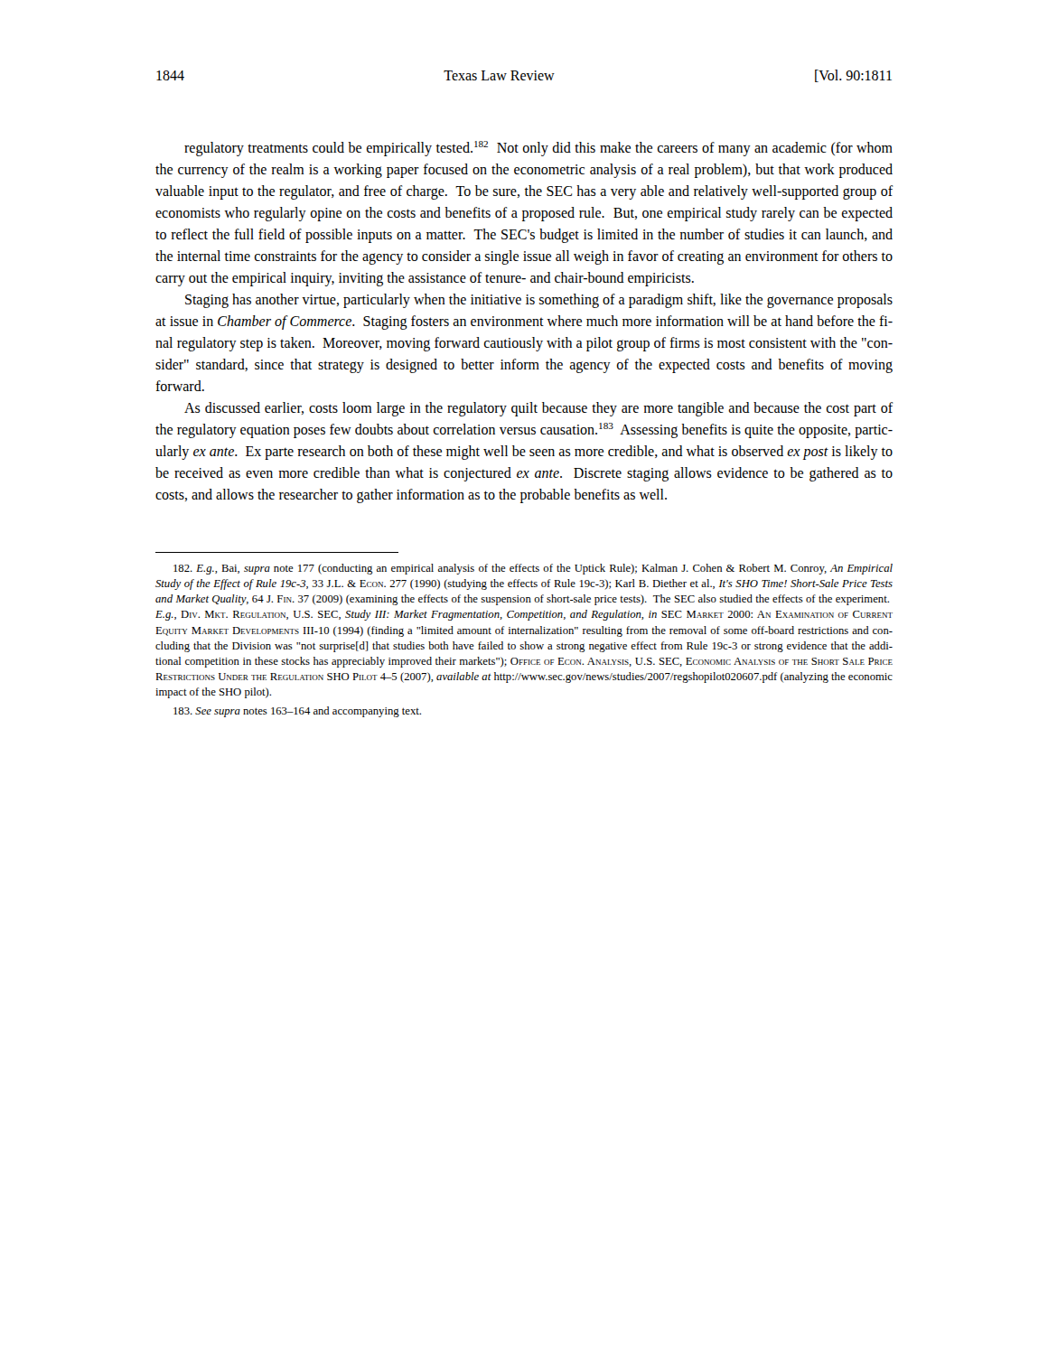1844 Texas Law Review [Vol. 90:1811
regulatory treatments could be empirically tested.182 Not only did this make the careers of many an academic (for whom the currency of the realm is a working paper focused on the econometric analysis of a real problem), but that work produced valuable input to the regulator, and free of charge. To be sure, the SEC has a very able and relatively well-supported group of economists who regularly opine on the costs and benefits of a proposed rule. But, one empirical study rarely can be expected to reflect the full field of possible inputs on a matter. The SEC's budget is limited in the number of studies it can launch, and the internal time constraints for the agency to consider a single issue all weigh in favor of creating an environment for others to carry out the empirical inquiry, inviting the assistance of tenure- and chair-bound empiricists.
Staging has another virtue, particularly when the initiative is something of a paradigm shift, like the governance proposals at issue in Chamber of Commerce. Staging fosters an environment where much more information will be at hand before the final regulatory step is taken. Moreover, moving forward cautiously with a pilot group of firms is most consistent with the "consider" standard, since that strategy is designed to better inform the agency of the expected costs and benefits of moving forward.
As discussed earlier, costs loom large in the regulatory quilt because they are more tangible and because the cost part of the regulatory equation poses few doubts about correlation versus causation.183 Assessing benefits is quite the opposite, particularly ex ante. Ex parte research on both of these might well be seen as more credible, and what is observed ex post is likely to be received as even more credible than what is conjectured ex ante. Discrete staging allows evidence to be gathered as to costs, and allows the researcher to gather information as to the probable benefits as well.
182. E.g., Bai, supra note 177 (conducting an empirical analysis of the effects of the Uptick Rule); Kalman J. Cohen & Robert M. Conroy, An Empirical Study of the Effect of Rule 19c-3, 33 J.L. & Econ. 277 (1990) (studying the effects of Rule 19c-3); Karl B. Diether et al., It's SHO Time! Short-Sale Price Tests and Market Quality, 64 J. Fin. 37 (2009) (examining the effects of the suspension of short-sale price tests). The SEC also studied the effects of the experiment. E.g., Div. Mkt. Regulation, U.S. SEC, Study III: Market Fragmentation, Competition, and Regulation, in SEC Market 2000: An Examination of Current Equity Market Developments III-10 (1994) (finding a "limited amount of internalization" resulting from the removal of some off-board restrictions and concluding that the Division was "not surprise[d] that studies both have failed to show a strong negative effect from Rule 19c-3 or strong evidence that the additional competition in these stocks has appreciably improved their markets"); Office of Econ. Analysis, U.S. SEC, Economic Analysis of the Short Sale Price Restrictions Under the Regulation SHO Pilot 4–5 (2007), available at http://www.sec.gov/news/studies/2007/regshopilot020607.pdf (analyzing the economic impact of the SHO pilot).
183. See supra notes 163–164 and accompanying text.